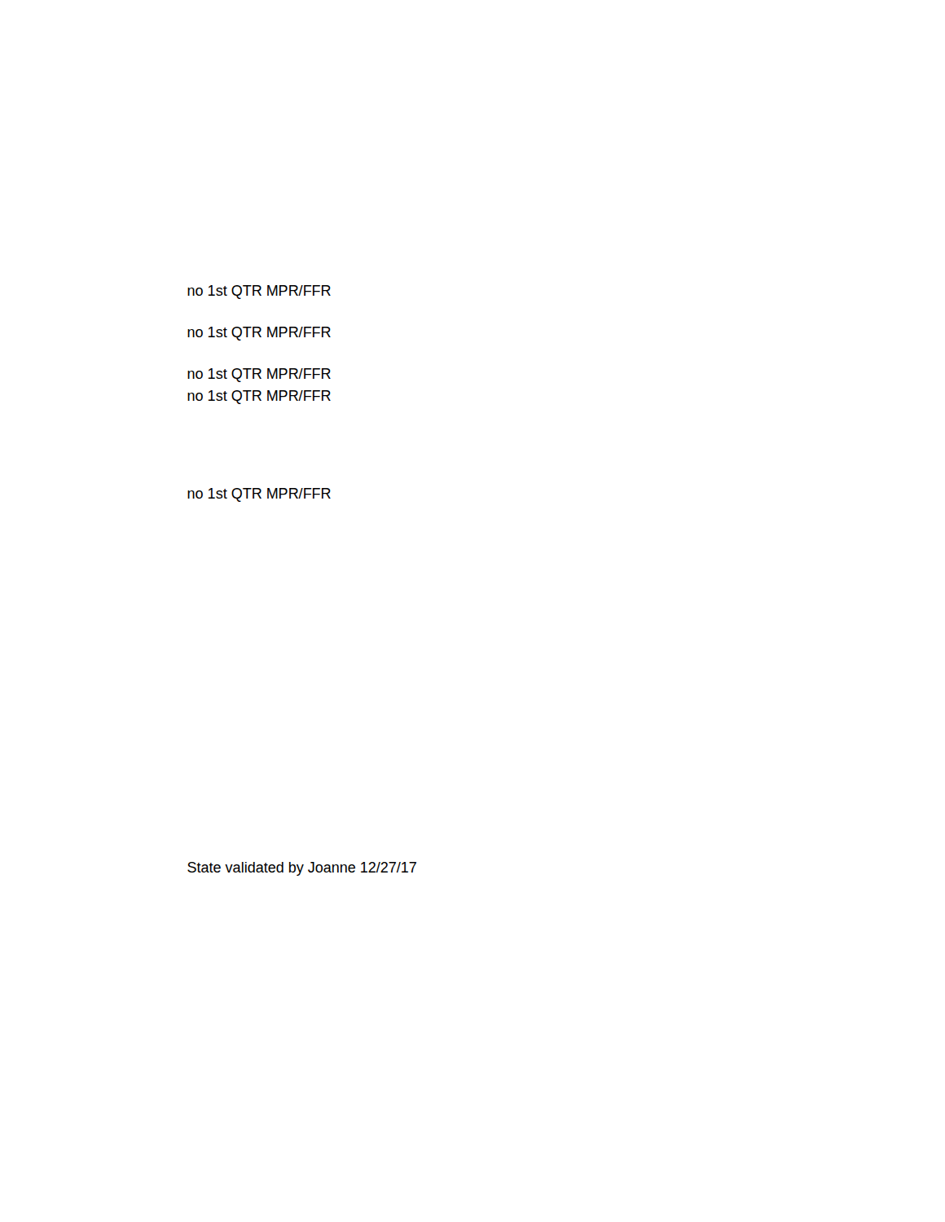no 1st QTR MPR/FFR
no 1st QTR MPR/FFR
no 1st QTR MPR/FFR
no 1st QTR MPR/FFR
no 1st QTR MPR/FFR
State validated by Joanne 12/27/17